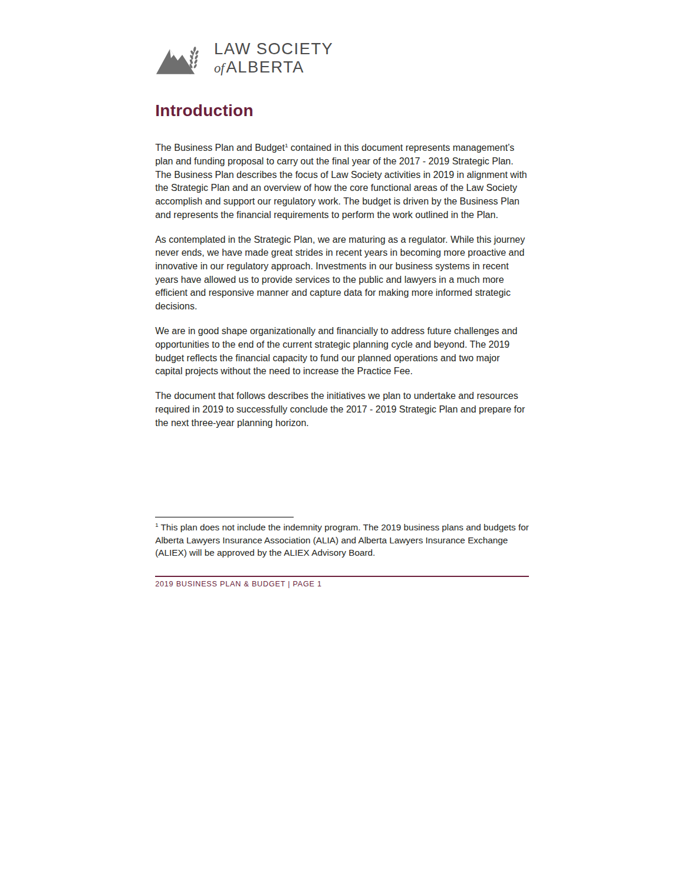LAW SOCIETY
of ALBERTA
Introduction
The Business Plan and Budget1 contained in this document represents management’s plan and funding proposal to carry out the final year of the 2017 - 2019 Strategic Plan. The Business Plan describes the focus of Law Society activities in 2019 in alignment with the Strategic Plan and an overview of how the core functional areas of the Law Society accomplish and support our regulatory work. The budget is driven by the Business Plan and represents the financial requirements to perform the work outlined in the Plan.
As contemplated in the Strategic Plan, we are maturing as a regulator. While this journey never ends, we have made great strides in recent years in becoming more proactive and innovative in our regulatory approach. Investments in our business systems in recent years have allowed us to provide services to the public and lawyers in a much more efficient and responsive manner and capture data for making more informed strategic decisions.
We are in good shape organizationally and financially to address future challenges and opportunities to the end of the current strategic planning cycle and beyond. The 2019 budget reflects the financial capacity to fund our planned operations and two major capital projects without the need to increase the Practice Fee.
The document that follows describes the initiatives we plan to undertake and resources required in 2019 to successfully conclude the 2017 - 2019 Strategic Plan and prepare for the next three-year planning horizon.
1 This plan does not include the indemnity program. The 2019 business plans and budgets for Alberta Lawyers Insurance Association (ALIA) and Alberta Lawyers Insurance Exchange (ALIEX) will be approved by the ALIEX Advisory Board.
2019 BUSINESS PLAN & BUDGET | PAGE 1